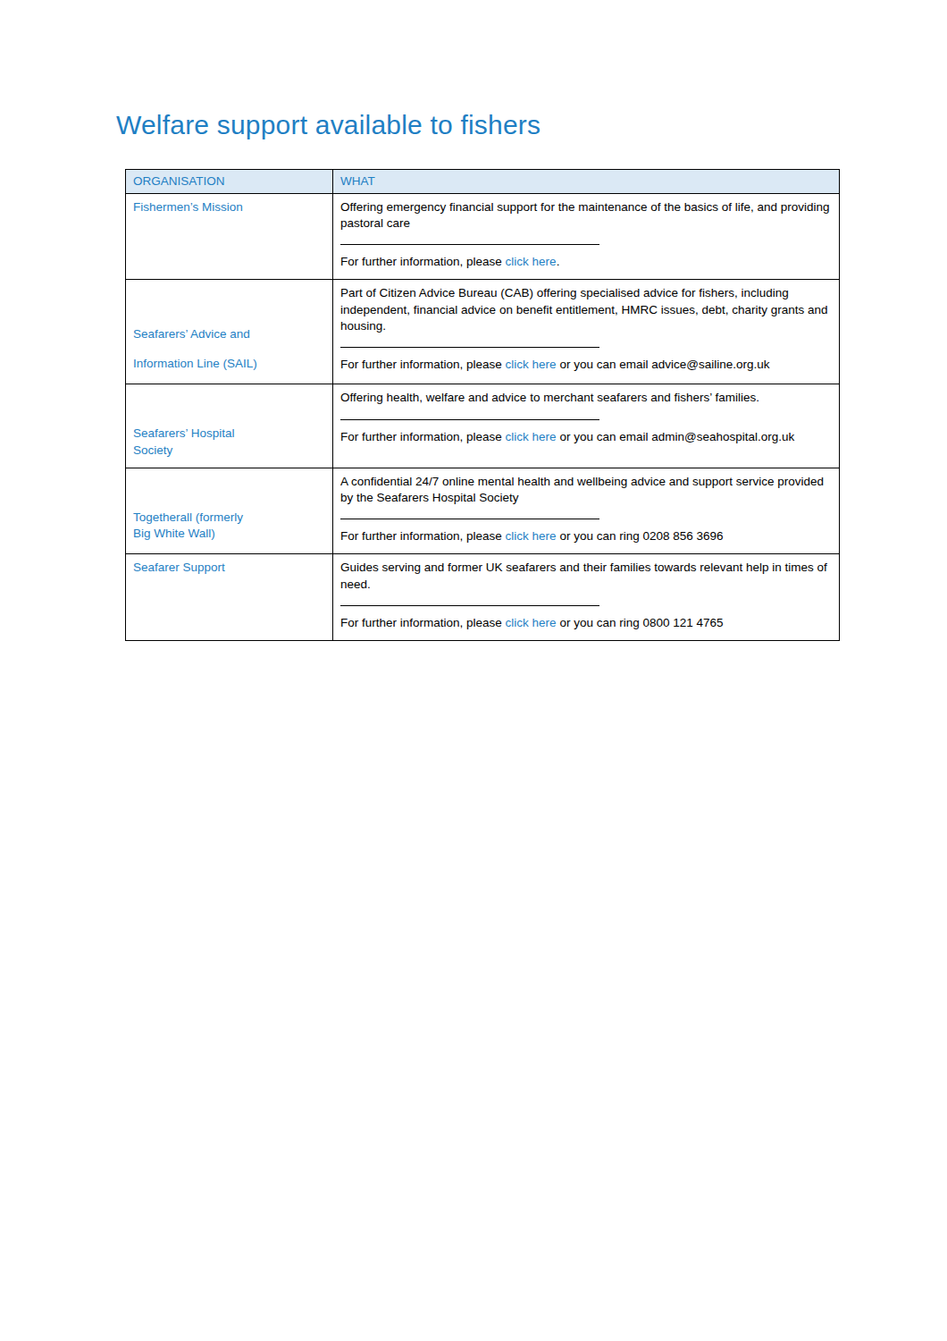Welfare support available to fishers
| ORGANISATION | WHAT |
| --- | --- |
| Fishermen’s Mission | Offering emergency financial support for the maintenance of the basics of life, and providing pastoral care For further information, please click here . |
| Seafarers’ Advice and Information Line (SAIL) | Part of Citizen Advice Bureau (CAB) offering specialised advice for fishers, including independent, financial advice on benefit entitlement, HMRC issues, debt, charity grants and housing. For further information, please click here or you can email advice@sailine.org.uk |
| Seafarers’ Hospital Society | Offering health, welfare and advice to merchant seafarers and fishers’ families. For further information, please click here or you can email admin@seahospital.org.uk |
| Togetherall (formerly Big White Wall) | A confidential 24/7 online mental health and wellbeing advice and support service provided by the Seafarers Hospital Society For further information, please click here or you can ring 0208 856 3696 |
| Seafarer Support | Guides serving and former UK seafarers and their families towards relevant help in times of need. For further information, please click here or you can ring 0800 121 4765 |